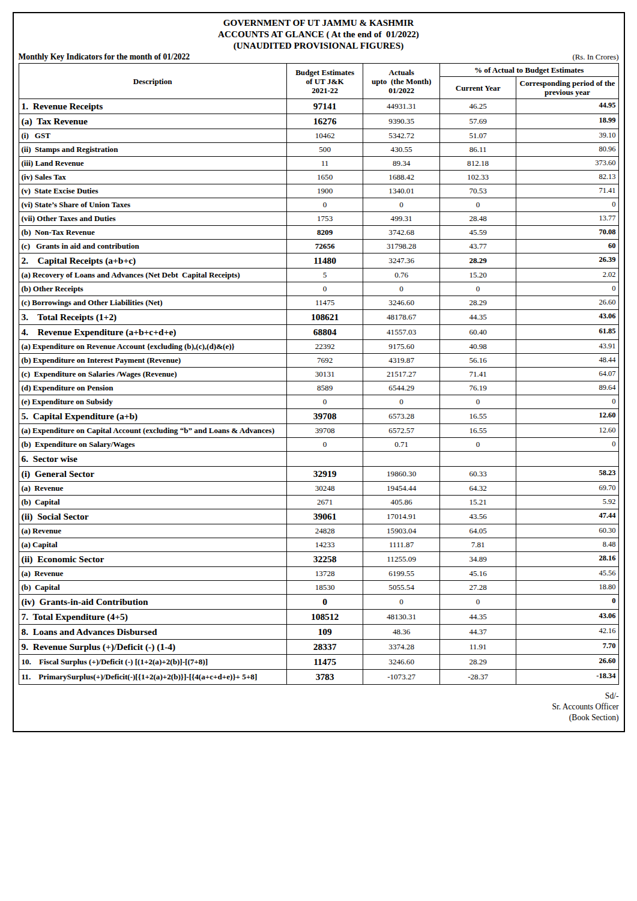GOVERNMENT OF UT JAMMU & KASHMIR
ACCOUNTS AT GLANCE ( At the end of 01/2022)
(UNAUDITED PROVISIONAL FIGURES)
Monthly Key Indicators for the month of 01/2022
(Rs. In Crores)
| Description | Budget Estimates of UT J&K 2021-22 | Actuals upto (the Month) 01/2022 | % of Actual to Budget Estimates |
| --- | --- | --- | --- |
| Current Year | Corresponding period of the previous year |
| 1. Revenue Receipts | 97141 | 44931.31 | 46.25 | 44.95 |
| (a) Tax Revenue | 16276 | 9390.35 | 57.69 | 18.99 |
| (i) GST | 10462 | 5342.72 | 51.07 | 39.10 |
| (ii) Stamps and Registration | 500 | 430.55 | 86.11 | 80.96 |
| (iii) Land Revenue | 11 | 89.34 | 812.18 | 373.60 |
| (iv) Sales Tax | 1650 | 1688.42 | 102.33 | 82.13 |
| (v) State Excise Duties | 1900 | 1340.01 | 70.53 | 71.41 |
| (vi) State’s Share of Union Taxes | 0 | 0 | 0 | 0 |
| (vii) Other Taxes and Duties | 1753 | 499.31 | 28.48 | 13.77 |
| (b) Non-Tax Revenue | 8209 | 3742.68 | 45.59 | 70.08 |
| (c) Grants in aid and contribution | 72656 | 31798.28 | 43.77 | 60 |
| 2. Capital Receipts (a+b+c) | 11480 | 3247.36 | 28.29 | 26.39 |
| (a) Recovery of Loans and Advances (Net Debt Capital Receipts) | 5 | 0.76 | 15.20 | 2.02 |
| (b) Other Receipts | 0 | 0 | 0 | 0 |
| (c) Borrowings and Other Liabilities (Net) | 11475 | 3246.60 | 28.29 | 26.60 |
| 3. Total Receipts (1+2) | 108621 | 48178.67 | 44.35 | 43.06 |
| 4. Revenue Expenditure (a+b+c+d+e) | 68804 | 41557.03 | 60.40 | 61.85 |
| (a) Expenditure on Revenue Account {excluding (b),(c),(d)&(e)} | 22392 | 9175.60 | 40.98 | 43.91 |
| (b) Expenditure on Interest Payment (Revenue) | 7692 | 4319.87 | 56.16 | 48.44 |
| (c) Expenditure on Salaries /Wages (Revenue) | 30131 | 21517.27 | 71.41 | 64.07 |
| (d) Expenditure on Pension | 8589 | 6544.29 | 76.19 | 89.64 |
| (e) Expenditure on Subsidy | 0 | 0 | 0 | 0 |
| 5. Capital Expenditure (a+b) | 39708 | 6573.28 | 16.55 | 12.60 |
| (a) Expenditure on Capital Account (excluding “b” and Loans & Advances) | 39708 | 6572.57 | 16.55 | 12.60 |
| (b) Expenditure on Salary/Wages | 0 | 0.71 | 0 | 0 |
| 6. Sector wise | | | | |
| (i) General Sector | 32919 | 19860.30 | 60.33 | 58.23 |
| (a) Revenue | 30248 | 19454.44 | 64.32 | 69.70 |
| (b) Capital | 2671 | 405.86 | 15.21 | 5.92 |
| (ii) Social Sector | 39061 | 17014.91 | 43.56 | 47.44 |
| (a) Revenue | 24828 | 15903.04 | 64.05 | 60.30 |
| (a) Capital | 14233 | 1111.87 | 7.81 | 8.48 |
| (ii) Economic Sector | 32258 | 11255.09 | 34.89 | 28.16 |
| (a) Revenue | 13728 | 6199.55 | 45.16 | 45.56 |
| (b) Capital | 18530 | 5055.54 | 27.28 | 18.80 |
| (iv) Grants-in-aid Contribution | 0 | 0 | 0 | 0 |
| 7. Total Expenditure (4+5) | 108512 | 48130.31 | 44.35 | 43.06 |
| 8. Loans and Advances Disbursed | 109 | 48.36 | 44.37 | 42.16 |
| 9. Revenue Surplus (+)/Deficit (-) (1-4) | 28337 | 3374.28 | 11.91 | 7.70 |
| 10. Fiscal Surplus (+)/Deficit (-) [(1+2(a)+2(b)]-[(7+8)] | 11475 | 3246.60 | 28.29 | 26.60 |
| 11. PrimarySurplus(+)/Deficit(-)[{1+2(a)+2(b)}]-[{4(a+c+d+e)}+ 5+8] | 3783 | -1073.27 | -28.37 | -18.34 |
Sd/-
Sr. Accounts Officer
(Book Section)